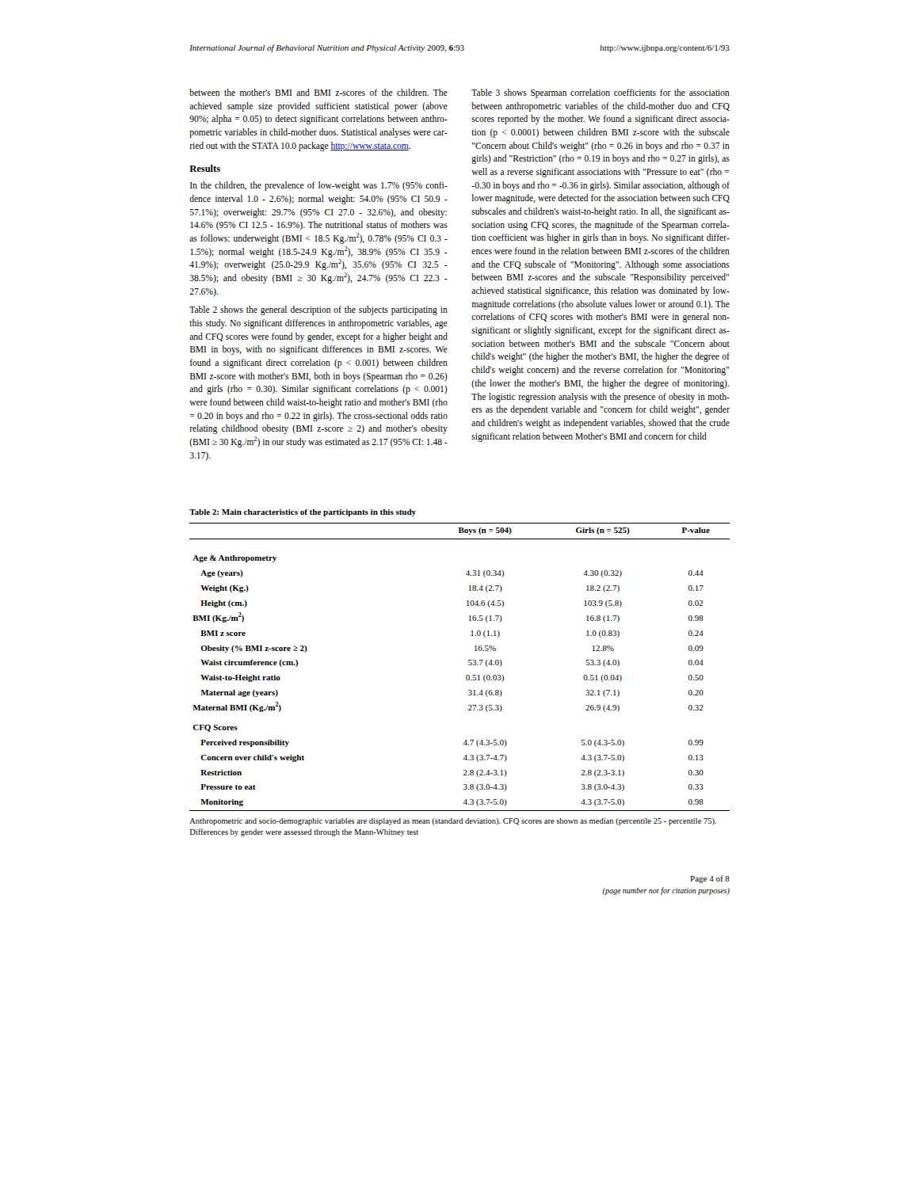International Journal of Behavioral Nutrition and Physical Activity 2009, 6:93
http://www.ijbnpa.org/content/6/1/93
between the mother's BMI and BMI z-scores of the children. The achieved sample size provided sufficient statistical power (above 90%; alpha = 0.05) to detect significant correlations between anthropometric variables in child-mother duos. Statistical analyses were carried out with the STATA 10.0 package http://www.stata.com.
Results
In the children, the prevalence of low-weight was 1.7% (95% confidence interval 1.0 - 2.6%); normal weight: 54.0% (95% CI 50.9 - 57.1%); overweight: 29.7% (95% CI 27.0 - 32.6%), and obesity: 14.6% (95% CI 12.5 - 16.9%). The nutritional status of mothers was as follows: underweight (BMI < 18.5 Kg./m2), 0.78% (95% CI 0.3 - 1.5%); normal weight (18.5-24.9 Kg./m2), 38.9% (95% CI 35.9 - 41.9%); overweight (25.0-29.9 Kg./m2), 35.6% (95% CI 32.5 - 38.5%); and obesity (BMI ≥ 30 Kg./m2), 24.7% (95% CI 22.3 - 27.6%).
Table 2 shows the general description of the subjects participating in this study. No significant differences in anthropometric variables, age and CFQ scores were found by gender, except for a higher height and BMI in boys, with no significant differences in BMI z-scores. We found a significant direct correlation (p < 0.001) between children BMI z-score with mother's BMI, both in boys (Spearman rho = 0.26) and girls (rho = 0.30). Similar significant correlations (p < 0.001) were found between child waist-to-height ratio and mother's BMI (rho = 0.20 in boys and rho = 0.22 in girls). The cross-sectional odds ratio relating childhood obesity (BMI z-score ≥ 2) and mother's obesity (BMI ≥ 30 Kg./m2) in our study was estimated as 2.17 (95% CI: 1.48 - 3.17).
Table 3 shows Spearman correlation coefficients for the association between anthropometric variables of the child-mother duo and CFQ scores reported by the mother. We found a significant direct association (p < 0.0001) between children BMI z-score with the subscale "Concern about Child's weight" (rho = 0.26 in boys and rho = 0.37 in girls) and "Restriction" (rho = 0.19 in boys and rho = 0.27 in girls), as well as a reverse significant associations with "Pressure to eat" (rho = -0.30 in boys and rho = -0.36 in girls). Similar association, although of lower magnitude, were detected for the association between such CFQ subscales and children's waist-to-height ratio. In all, the significant association using CFQ scores, the magnitude of the Spearman correlation coefficient was higher in girls than in boys. No significant differences were found in the relation between BMI z-scores of the children and the CFQ subscale of "Monitoring". Although some associations between BMI z-scores and the subscale "Responsibility perceived" achieved statistical significance, this relation was dominated by low-magnitude correlations (rho absolute values lower or around 0.1). The correlations of CFQ scores with mother's BMI were in general non-significant or slightly significant, except for the significant direct association between mother's BMI and the subscale "Concern about child's weight" (the higher the mother's BMI, the higher the degree of child's weight concern) and the reverse correlation for "Monitoring" (the lower the mother's BMI, the higher the degree of monitoring). The logistic regression analysis with the presence of obesity in mothers as the dependent variable and "concern for child weight", gender and children's weight as independent variables, showed that the crude significant relation between Mother's BMI and concern for child
Table 2: Main characteristics of the participants in this study
| | Boys (n = 504) | Girls (n = 525) | P-value |
| --- | --- | --- | --- |
| Age & Anthropometry | | | |
| Age (years) | 4.31 (0.34) | 4.30 (0.32) | 0.44 |
| Weight (Kg.) | 18.4 (2.7) | 18.2 (2.7) | 0.17 |
| Height (cm.) | 104.6 (4.5) | 103.9 (5.8) | 0.02 |
| BMI (Kg./m 2 ) | 16.5 (1.7) | 16.8 (1.7) | 0.98 |
| BMI z score | 1.0 (1.1) | 1.0 (0.83) | 0.24 |
| Obesity (% BMI z-score ≥ 2) | 16.5% | 12.8% | 0.09 |
| Waist circumference (cm.) | 53.7 (4.0) | 53.3 (4.0) | 0.04 |
| Waist-to-Height ratio | 0.51 (0.03) | 0.51 (0.04) | 0.50 |
| Maternal age (years) | 31.4 (6.8) | 32.1 (7.1) | 0.20 |
| Maternal BMI (Kg./m 2 ) | 27.3 (5.3) | 26.9 (4.9) | 0.32 |
| CFQ Scores | | | |
| Perceived responsibility | 4.7 (4.3-5.0) | 5.0 (4.3-5.0) | 0.99 |
| Concern over child's weight | 4.3 (3.7-4.7) | 4.3 (3.7-5.0) | 0.13 |
| Restriction | 2.8 (2.4-3.1) | 2.8 (2.3-3.1) | 0.30 |
| Pressure to eat | 3.8 (3.0-4.3) | 3.8 (3.0-4.3) | 0.33 |
| Monitoring | 4.3 (3.7-5.0) | 4.3 (3.7-5.0) | 0.98 |
Anthropometric and socio-demographic variables are displayed as mean (standard deviation). CFQ scores are shown as median (percentile 25 - percentile 75). Differences by gender were assessed through the Mann-Whitney test
Page 4 of 8
(page number not for citation purposes)